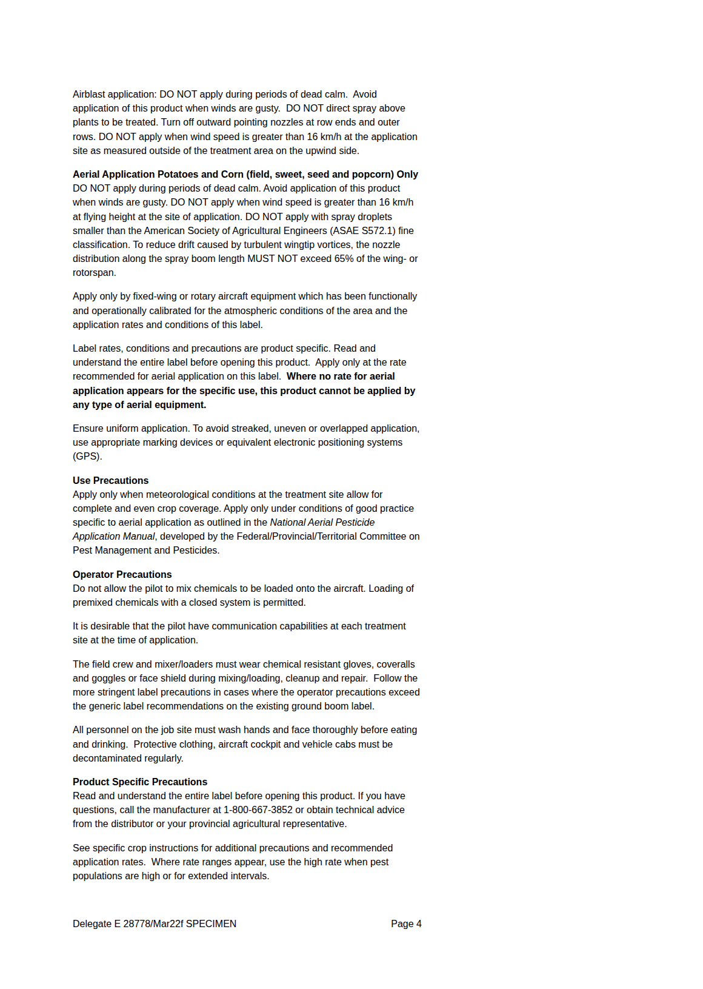Airblast application: DO NOT apply during periods of dead calm. Avoid application of this product when winds are gusty. DO NOT direct spray above plants to be treated. Turn off outward pointing nozzles at row ends and outer rows. DO NOT apply when wind speed is greater than 16 km/h at the application site as measured outside of the treatment area on the upwind side.
Aerial Application Potatoes and Corn (field, sweet, seed and popcorn) Only
DO NOT apply during periods of dead calm. Avoid application of this product when winds are gusty. DO NOT apply when wind speed is greater than 16 km/h at flying height at the site of application. DO NOT apply with spray droplets smaller than the American Society of Agricultural Engineers (ASAE S572.1) fine classification. To reduce drift caused by turbulent wingtip vortices, the nozzle distribution along the spray boom length MUST NOT exceed 65% of the wing- or rotorspan.
Apply only by fixed-wing or rotary aircraft equipment which has been functionally and operationally calibrated for the atmospheric conditions of the area and the application rates and conditions of this label.
Label rates, conditions and precautions are product specific. Read and understand the entire label before opening this product. Apply only at the rate recommended for aerial application on this label. Where no rate for aerial application appears for the specific use, this product cannot be applied by any type of aerial equipment.
Ensure uniform application. To avoid streaked, uneven or overlapped application, use appropriate marking devices or equivalent electronic positioning systems (GPS).
Use Precautions
Apply only when meteorological conditions at the treatment site allow for complete and even crop coverage. Apply only under conditions of good practice specific to aerial application as outlined in the National Aerial Pesticide Application Manual, developed by the Federal/Provincial/Territorial Committee on Pest Management and Pesticides.
Operator Precautions
Do not allow the pilot to mix chemicals to be loaded onto the aircraft. Loading of premixed chemicals with a closed system is permitted.
It is desirable that the pilot have communication capabilities at each treatment site at the time of application.
The field crew and mixer/loaders must wear chemical resistant gloves, coveralls and goggles or face shield during mixing/loading, cleanup and repair. Follow the more stringent label precautions in cases where the operator precautions exceed the generic label recommendations on the existing ground boom label.
All personnel on the job site must wash hands and face thoroughly before eating and drinking. Protective clothing, aircraft cockpit and vehicle cabs must be decontaminated regularly.
Product Specific Precautions
Read and understand the entire label before opening this product. If you have questions, call the manufacturer at 1-800-667-3852 or obtain technical advice from the distributor or your provincial agricultural representative.
See specific crop instructions for additional precautions and recommended application rates. Where rate ranges appear, use the high rate when pest populations are high or for extended intervals.
Delegate E 28778/Mar22f SPECIMEN Page 4